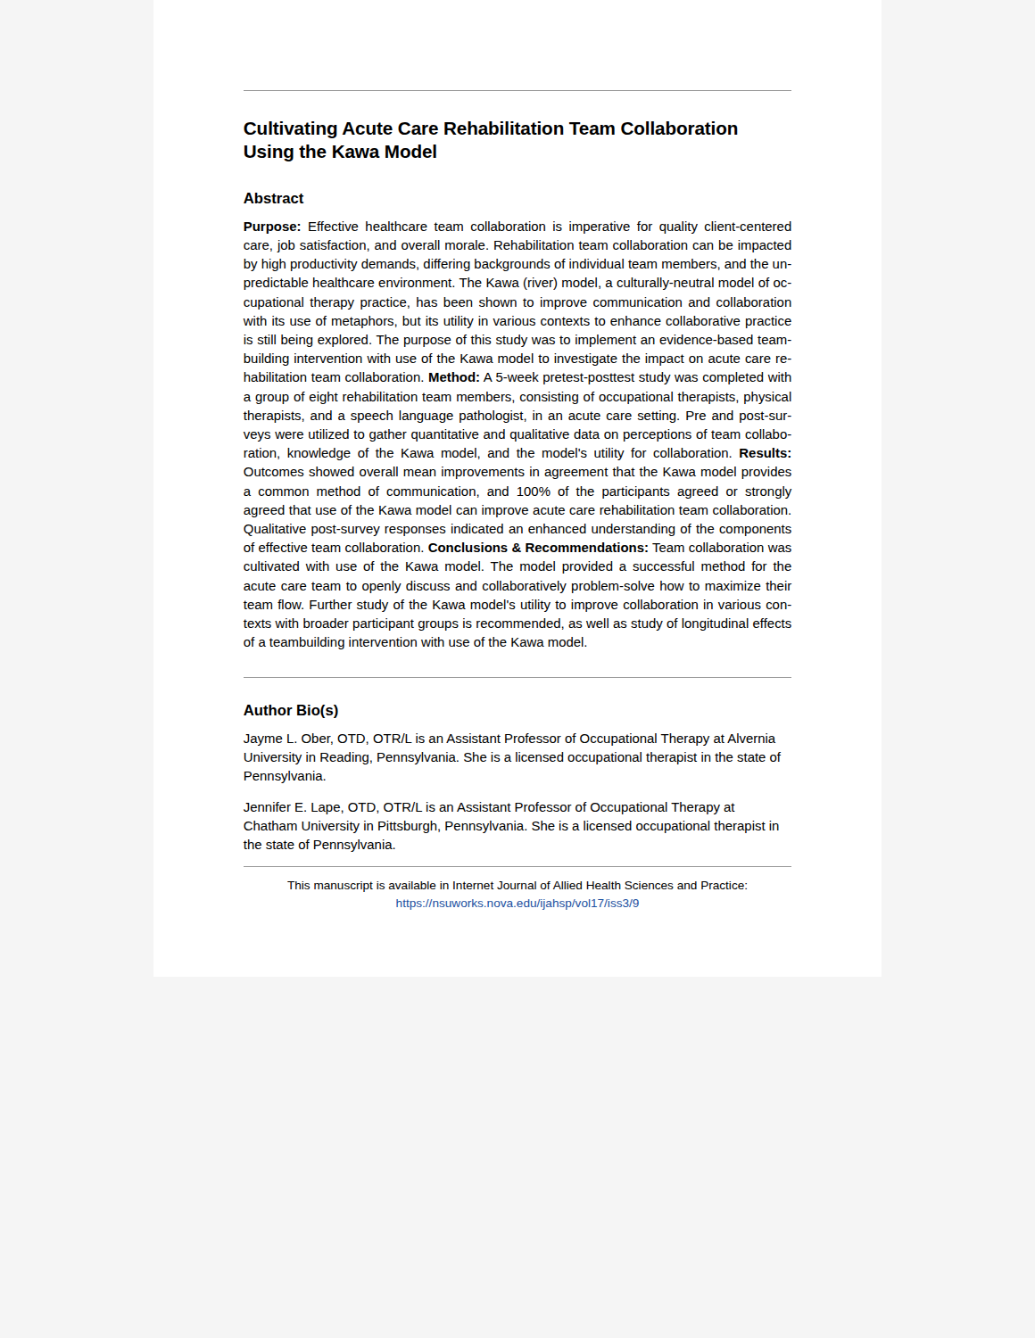Cultivating Acute Care Rehabilitation Team Collaboration Using the Kawa Model
Abstract
Purpose: Effective healthcare team collaboration is imperative for quality client-centered care, job satisfaction, and overall morale. Rehabilitation team collaboration can be impacted by high productivity demands, differing backgrounds of individual team members, and the unpredictable healthcare environment. The Kawa (river) model, a culturally-neutral model of occupational therapy practice, has been shown to improve communication and collaboration with its use of metaphors, but its utility in various contexts to enhance collaborative practice is still being explored. The purpose of this study was to implement an evidence-based teambuilding intervention with use of the Kawa model to investigate the impact on acute care rehabilitation team collaboration. Method: A 5-week pretest-posttest study was completed with a group of eight rehabilitation team members, consisting of occupational therapists, physical therapists, and a speech language pathologist, in an acute care setting. Pre and post-surveys were utilized to gather quantitative and qualitative data on perceptions of team collaboration, knowledge of the Kawa model, and the model's utility for collaboration. Results: Outcomes showed overall mean improvements in agreement that the Kawa model provides a common method of communication, and 100% of the participants agreed or strongly agreed that use of the Kawa model can improve acute care rehabilitation team collaboration. Qualitative post-survey responses indicated an enhanced understanding of the components of effective team collaboration. Conclusions & Recommendations: Team collaboration was cultivated with use of the Kawa model. The model provided a successful method for the acute care team to openly discuss and collaboratively problem-solve how to maximize their team flow. Further study of the Kawa model's utility to improve collaboration in various contexts with broader participant groups is recommended, as well as study of longitudinal effects of a teambuilding intervention with use of the Kawa model.
Author Bio(s)
Jayme L. Ober, OTD, OTR/L is an Assistant Professor of Occupational Therapy at Alvernia University in Reading, Pennsylvania. She is a licensed occupational therapist in the state of Pennsylvania.
Jennifer E. Lape, OTD, OTR/L is an Assistant Professor of Occupational Therapy at Chatham University in Pittsburgh, Pennsylvania. She is a licensed occupational therapist in the state of Pennsylvania.
This manuscript is available in Internet Journal of Allied Health Sciences and Practice:
https://nsuworks.nova.edu/ijahsp/vol17/iss3/9